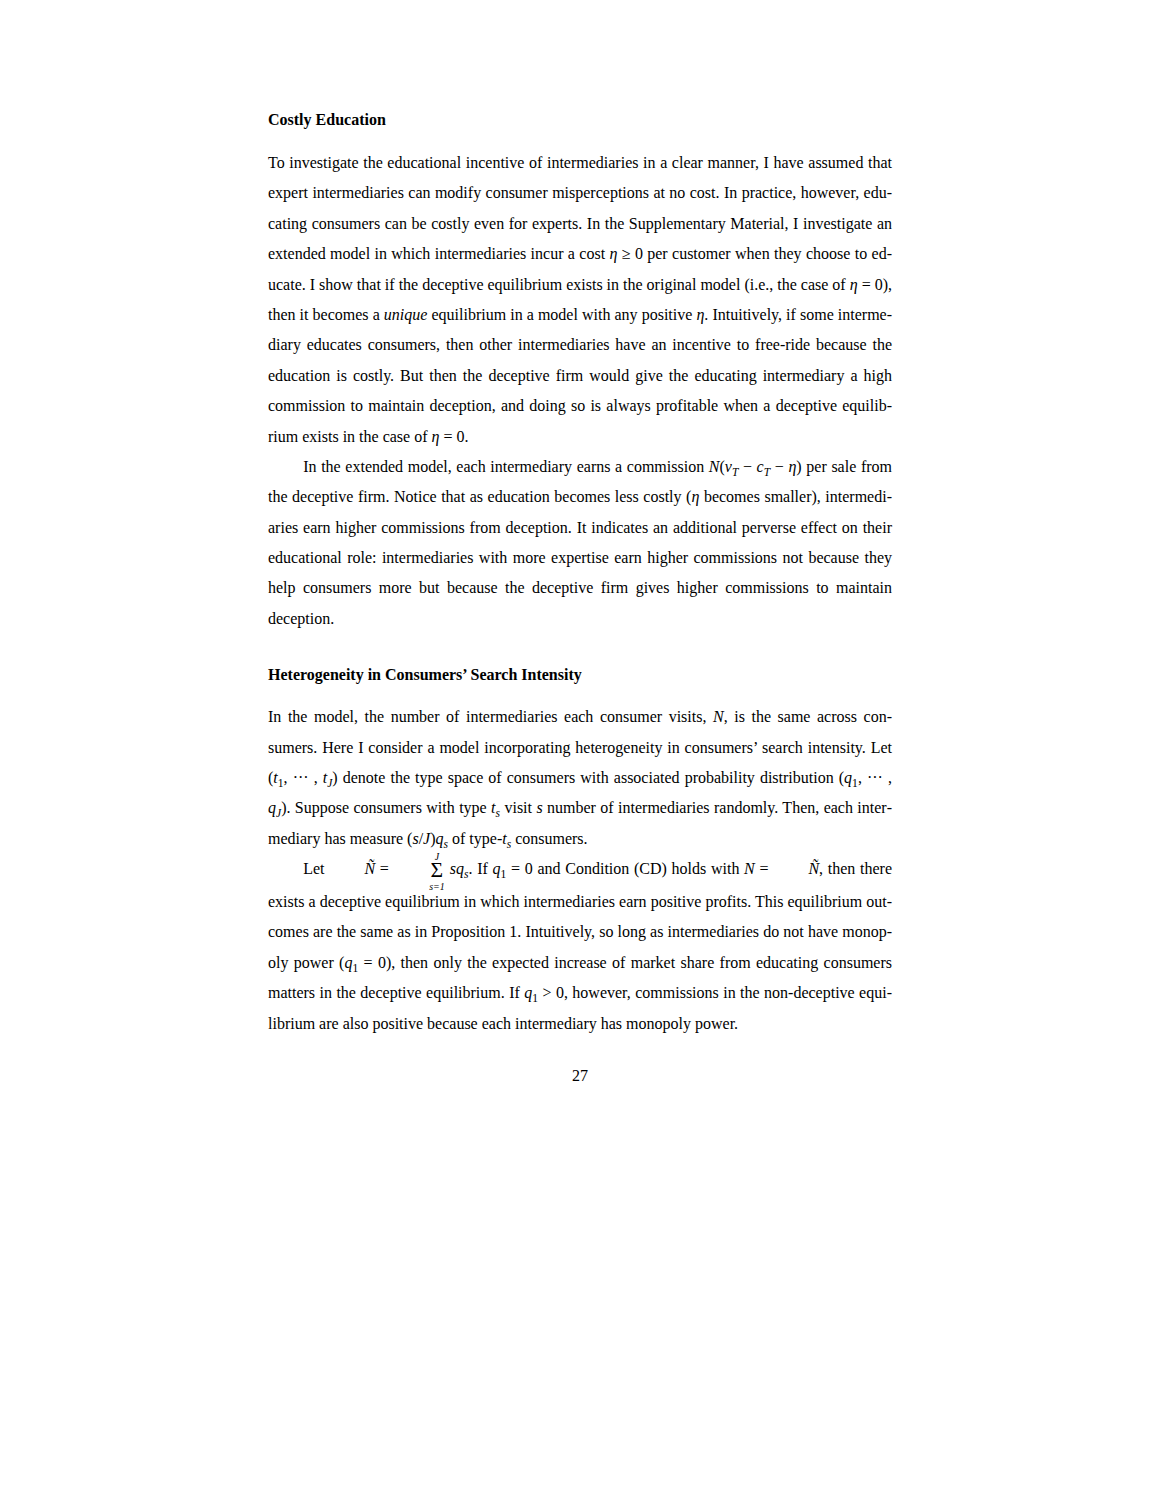Costly Education
To investigate the educational incentive of intermediaries in a clear manner, I have assumed that expert intermediaries can modify consumer misperceptions at no cost. In practice, however, educating consumers can be costly even for experts. In the Supplementary Material, I investigate an extended model in which intermediaries incur a cost η ≥ 0 per customer when they choose to educate. I show that if the deceptive equilibrium exists in the original model (i.e., the case of η = 0), then it becomes a unique equilibrium in a model with any positive η. Intuitively, if some intermediary educates consumers, then other intermediaries have an incentive to free-ride because the education is costly. But then the deceptive firm would give the educating intermediary a high commission to maintain deception, and doing so is always profitable when a deceptive equilibrium exists in the case of η = 0.
In the extended model, each intermediary earns a commission N(vT − cT − η) per sale from the deceptive firm. Notice that as education becomes less costly (η becomes smaller), intermediaries earn higher commissions from deception. It indicates an additional perverse effect on their educational role: intermediaries with more expertise earn higher commissions not because they help consumers more but because the deceptive firm gives higher commissions to maintain deception.
Heterogeneity in Consumers’ Search Intensity
In the model, the number of intermediaries each consumer visits, N, is the same across consumers. Here I consider a model incorporating heterogeneity in consumers’ search intensity. Let (t1, ··· , tJ) denote the type space of consumers with associated probability distribution (q1, ··· , qJ). Suppose consumers with type ts visit s number of intermediaries randomly. Then, each intermediary has measure (s/J)qs of type-ts consumers.
Let Ñ = JΣs=1 sqs. If q1 = 0 and Condition (CD) holds with N = Ñ, then there exists a deceptive equilibrium in which intermediaries earn positive profits. This equilibrium outcomes are the same as in Proposition 1. Intuitively, so long as intermediaries do not have monopoly power (q1 = 0), then only the expected increase of market share from educating consumers matters in the deceptive equilibrium. If q1 > 0, however, commissions in the non-deceptive equilibrium are also positive because each intermediary has monopoly power.
27